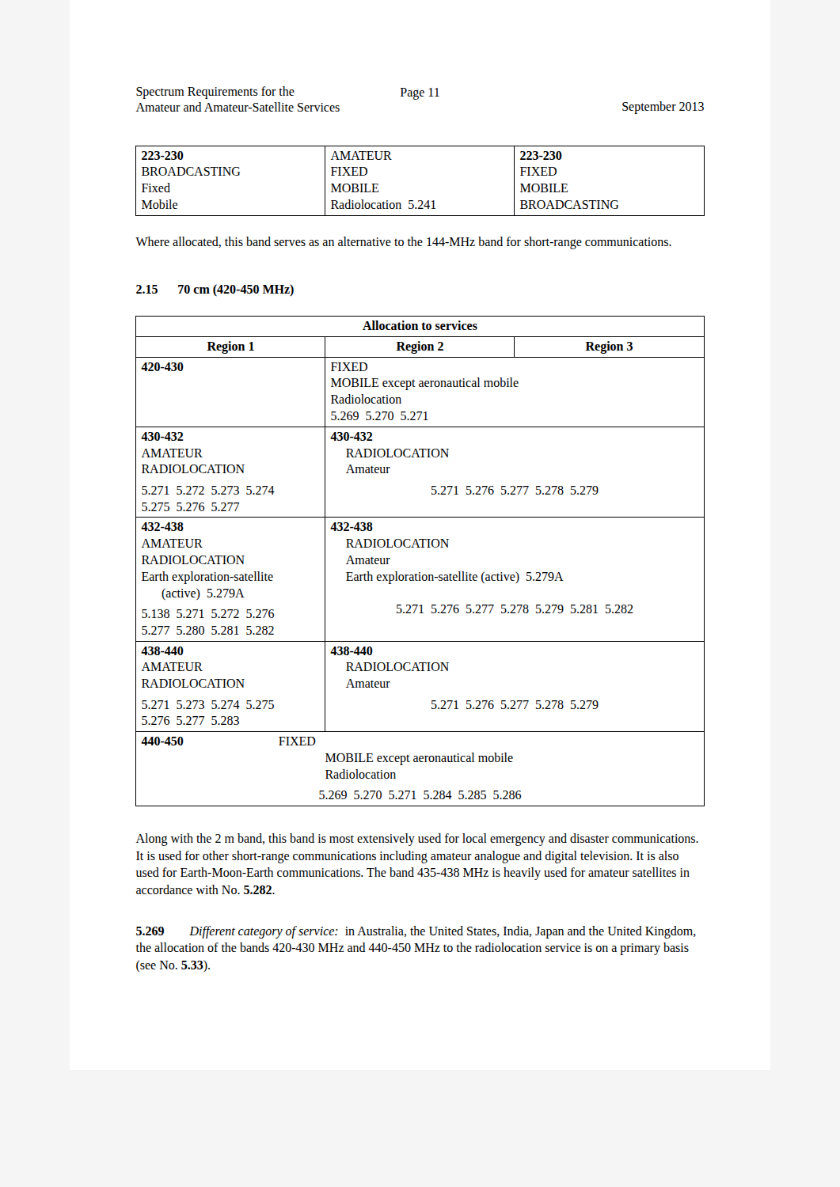Spectrum Requirements for the
Amateur and Amateur-Satellite Services
Page 11
September 2013
| 223-230 BROADCASTING Fixed Mobile | AMATEUR FIXED MOBILE Radiolocation 5.241 | 223-230 FIXED MOBILE BROADCASTING |
Where allocated, this band serves as an alternative to the 144-MHz band for short-range communications.
2.1570 cm (420-450 MHz)
| Allocation to services |
| --- |
| Region 1 | Region 2 | Region 3 |
| 420-430 | FIXED MOBILE except aeronautical mobile Radiolocation 5.269 5.270 5.271 |
| 430-432 AMATEUR RADIOLOCATION 5.271 5.272 5.273 5.274 5.275 5.276 5.277 | 430-432 RADIOLOCATION Amateur 5.271 5.276 5.277 5.278 5.279 |
| 432-438 AMATEUR RADIOLOCATION Earth exploration-satellite (active) 5.279A 5.138 5.271 5.272 5.276 5.277 5.280 5.281 5.282 | 432-438 RADIOLOCATION Amateur Earth exploration-satellite (active) 5.279A 5.271 5.276 5.277 5.278 5.279 5.281 5.282 |
| 438-440 AMATEUR RADIOLOCATION 5.271 5.273 5.274 5.275 5.276 5.277 5.283 | 438-440 RADIOLOCATION Amateur 5.271 5.276 5.277 5.278 5.279 |
| 440-450 FIXED MOBILE except aeronautical mobile Radiolocation 5.269 5.270 5.271 5.284 5.285 5.286 |
Along with the 2 m band, this band is most extensively used for local emergency and disaster communications. It is used for other short-range communications including amateur analogue and digital television. It is also used for Earth-Moon-Earth communications. The band 435-438 MHz is heavily used for amateur satellites in accordance with No. 5.282.
5.269 Different category of service: in Australia, the United States, India, Japan and the United Kingdom, the allocation of the bands 420-430 MHz and 440-450 MHz to the radiolocation service is on a primary basis (see No. 5.33).